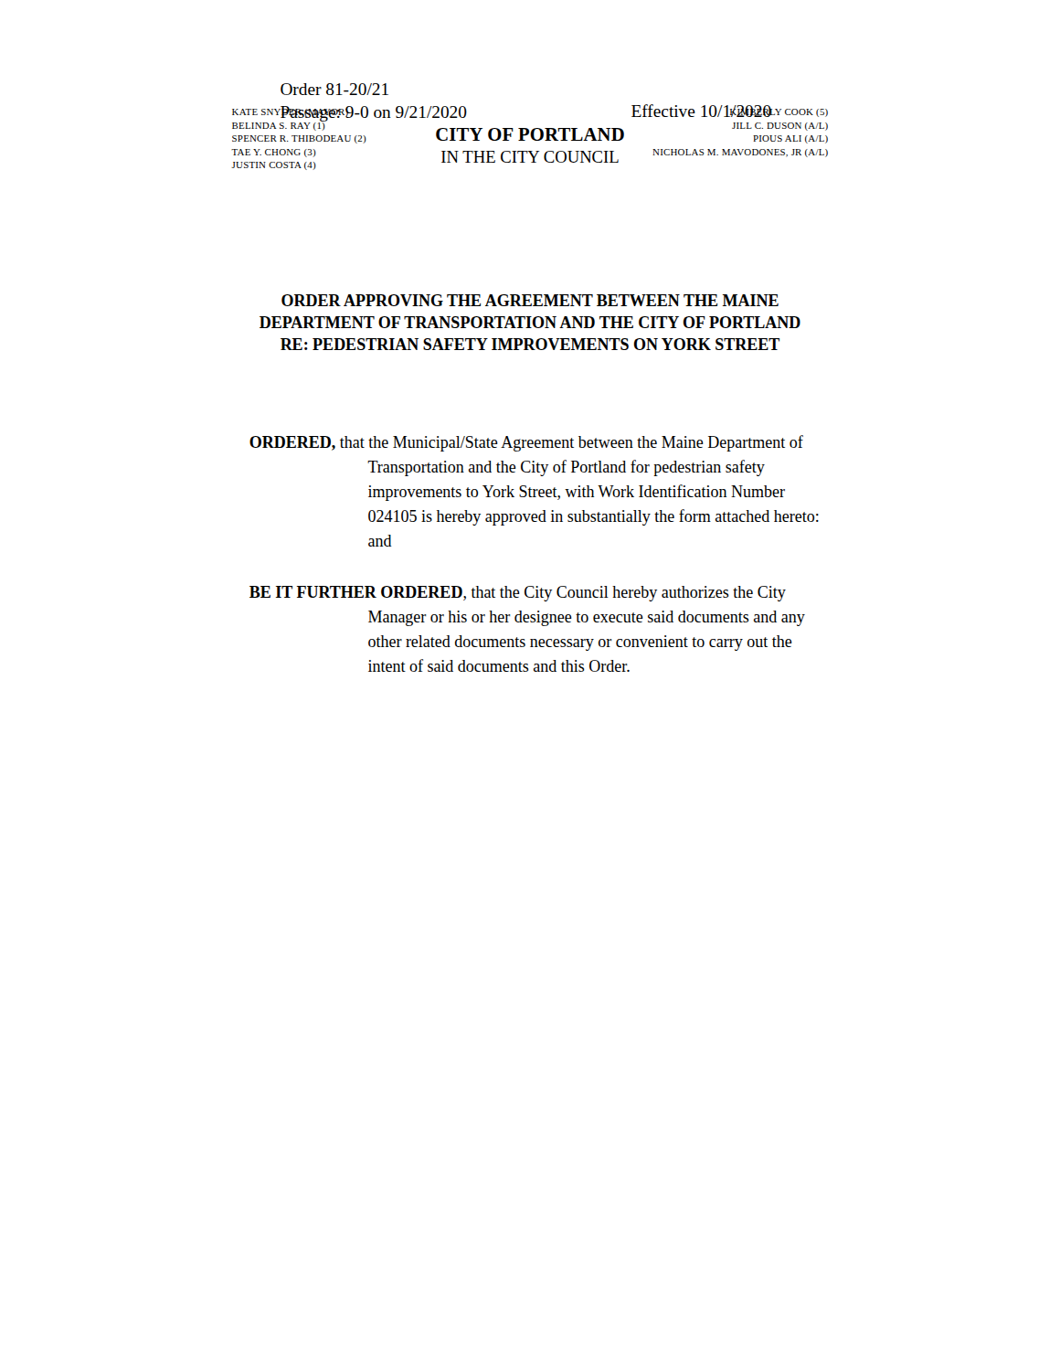Order 81-20/21
Passage: 9-0 on 9/21/2020
Effective 10/1/2020
KATE SNYDER (MAYOR)
BELINDA S. RAY (1)
SPENCER R. THIBODEAU (2)
TAE Y. CHONG (3)
JUSTIN COSTA (4)
KIMBERLY COOK (5)
JILL C. DUSON (A/L)
PIOUS ALI (A/L)
NICHOLAS M. MAVODONES, JR (A/L)
CITY OF PORTLAND
IN THE CITY COUNCIL
ORDER APPROVING THE AGREEMENT BETWEEN THE MAINE
DEPARTMENT OF TRANSPORTATION AND THE CITY OF PORTLAND
RE: PEDESTRIAN SAFETY IMPROVEMENTS ON YORK STREET
ORDERED, that the Municipal/State Agreement between the Maine Department of Transportation and the City of Portland for pedestrian safety improvements to York Street, with Work Identification Number 024105 is hereby approved in substantially the form attached hereto: and
BE IT FURTHER ORDERED, that the City Council hereby authorizes the City Manager or his or her designee to execute said documents and any other related documents necessary or convenient to carry out the intent of said documents and this Order.